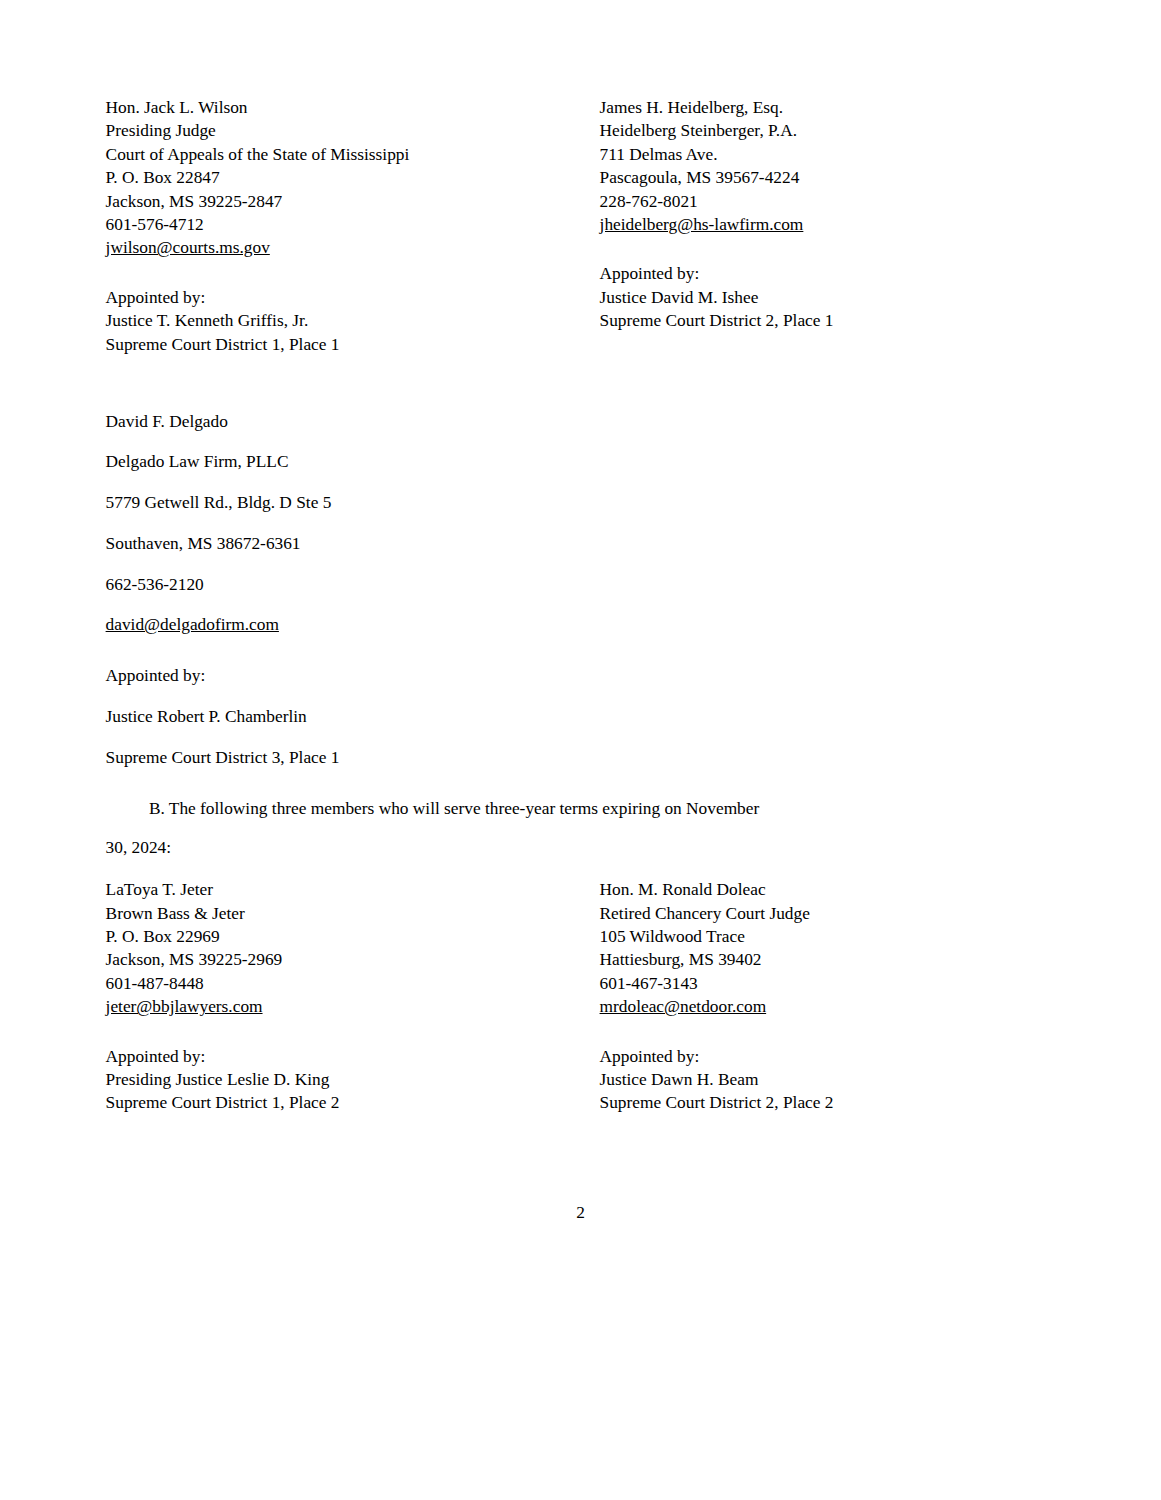Hon. Jack L. Wilson
Presiding Judge
Court of Appeals of the State of Mississippi
P. O. Box 22847
Jackson, MS 39225-2847
601-576-4712
jwilson@courts.ms.gov
Appointed by:
Justice T. Kenneth Griffis, Jr.
Supreme Court District 1, Place 1
James H. Heidelberg, Esq.
Heidelberg Steinberger, P.A.
711 Delmas Ave.
Pascagoula, MS 39567-4224
228-762-8021
jheidelberg@hs-lawfirm.com
Appointed by:
Justice David M. Ishee
Supreme Court District 2, Place 1
David F. Delgado
Delgado Law Firm, PLLC
5779 Getwell Rd., Bldg. D Ste 5
Southaven, MS 38672-6361
662-536-2120
david@delgadofirm.com
Appointed by:
Justice Robert P. Chamberlin
Supreme Court District 3, Place 1
B. The following three members who will serve three-year terms expiring on November
30, 2024:
LaToya T. Jeter
Brown Bass & Jeter
P. O. Box 22969
Jackson, MS 39225-2969
601-487-8448
jeter@bbjlawyers.com
Appointed by:
Presiding Justice Leslie D. King
Supreme Court District 1, Place 2
Hon. M. Ronald Doleac
Retired Chancery Court Judge
105 Wildwood Trace
Hattiesburg, MS 39402
601-467-3143
mrdoleac@netdoor.com
Appointed by:
Justice Dawn H. Beam
Supreme Court District 2, Place 2
2